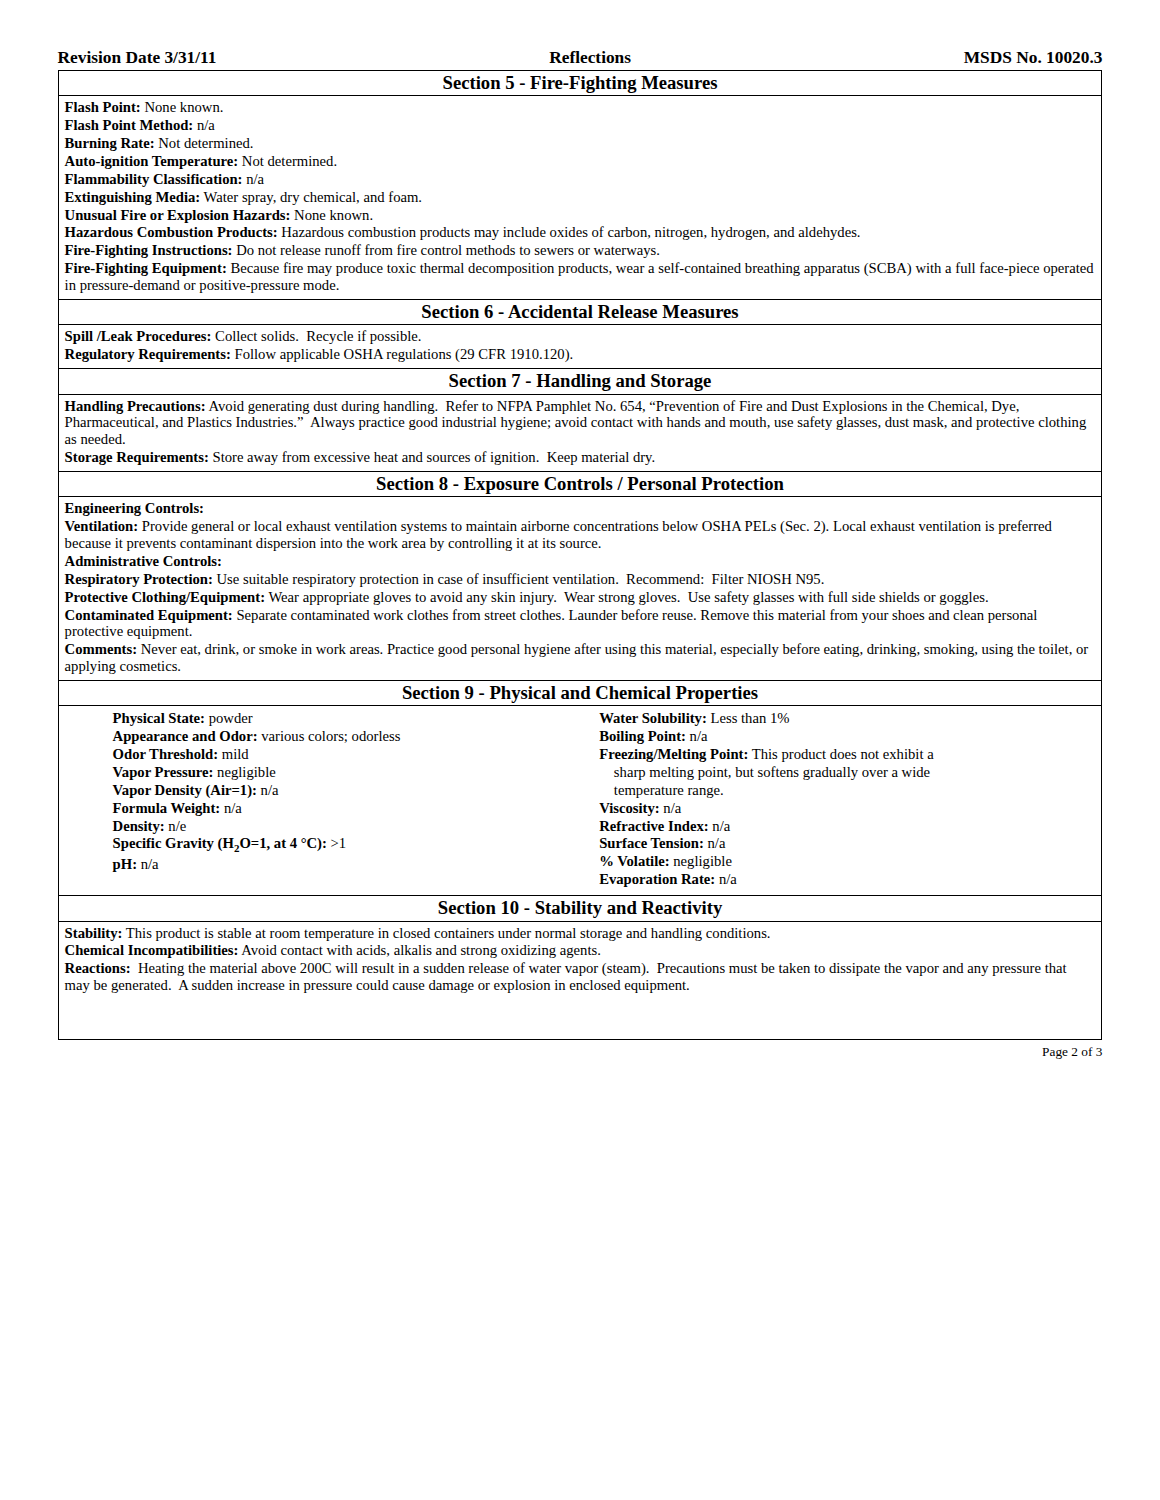Revision Date 3/31/11
Reflections
MSDS No. 10020.3
Section 5 - Fire-Fighting Measures
Flash Point: None known.
Flash Point Method: n/a
Burning Rate: Not determined.
Auto-ignition Temperature: Not determined.
Flammability Classification: n/a
Extinguishing Media: Water spray, dry chemical, and foam.
Unusual Fire or Explosion Hazards: None known.
Hazardous Combustion Products: Hazardous combustion products may include oxides of carbon, nitrogen, hydrogen, and aldehydes.
Fire-Fighting Instructions: Do not release runoff from fire control methods to sewers or waterways.
Fire-Fighting Equipment: Because fire may produce toxic thermal decomposition products, wear a self-contained breathing apparatus (SCBA) with a full face-piece operated in pressure-demand or positive-pressure mode.
Section 6 - Accidental Release Measures
Spill /Leak Procedures: Collect solids. Recycle if possible.
Regulatory Requirements: Follow applicable OSHA regulations (29 CFR 1910.120).
Section 7 - Handling and Storage
Handling Precautions: Avoid generating dust during handling. Refer to NFPA Pamphlet No. 654, “Prevention of Fire and Dust Explosions in the Chemical, Dye, Pharmaceutical, and Plastics Industries.” Always practice good industrial hygiene; avoid contact with hands and mouth, use safety glasses, dust mask, and protective clothing as needed.
Storage Requirements: Store away from excessive heat and sources of ignition. Keep material dry.
Section 8 - Exposure Controls / Personal Protection
Engineering Controls:
Ventilation: Provide general or local exhaust ventilation systems to maintain airborne concentrations below OSHA PELs (Sec. 2). Local exhaust ventilation is preferred because it prevents contaminant dispersion into the work area by controlling it at its source.
Administrative Controls:
Respiratory Protection: Use suitable respiratory protection in case of insufficient ventilation. Recommend: Filter NIOSH N95.
Protective Clothing/Equipment: Wear appropriate gloves to avoid any skin injury. Wear strong gloves. Use safety glasses with full side shields or goggles.
Contaminated Equipment: Separate contaminated work clothes from street clothes. Launder before reuse. Remove this material from your shoes and clean personal protective equipment.
Comments: Never eat, drink, or smoke in work areas. Practice good personal hygiene after using this material, especially before eating, drinking, smoking, using the toilet, or applying cosmetics.
Section 9 - Physical and Chemical Properties
Physical State: powder
Appearance and Odor: various colors; odorless
Odor Threshold: mild
Vapor Pressure: negligible
Vapor Density (Air=1): n/a
Formula Weight: n/a
Density: n/e
Specific Gravity (H2O=1, at 4 °C): >1
pH: n/a
Water Solubility: Less than 1%
Boiling Point: n/a
Freezing/Melting Point: This product does not exhibit a
sharp melting point, but softens gradually over a wide
temperature range.
Viscosity: n/a
Refractive Index: n/a
Surface Tension: n/a
% Volatile: negligible
Evaporation Rate: n/a
Section 10 - Stability and Reactivity
Stability: This product is stable at room temperature in closed containers under normal storage and handling conditions.
Chemical Incompatibilities: Avoid contact with acids, alkalis and strong oxidizing agents.
Reactions: Heating the material above 200C will result in a sudden release of water vapor (steam). Precautions must be taken to dissipate the vapor and any pressure that may be generated. A sudden increase in pressure could cause damage or explosion in enclosed equipment.
Page 2 of 3